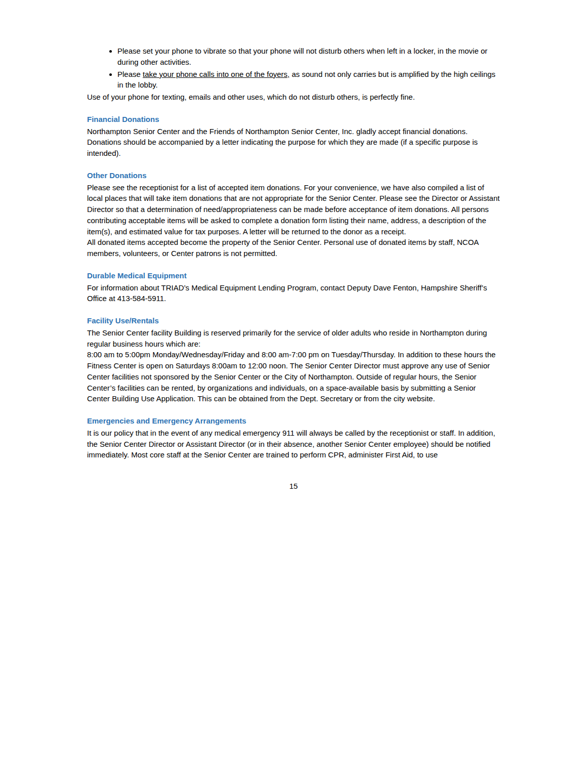Please set your phone to vibrate so that your phone will not disturb others when left in a locker, in the movie or during other activities.
Please take your phone calls into one of the foyers, as sound not only carries but is amplified by the high ceilings in the lobby.
Use of your phone for texting, emails and other uses, which do not disturb others, is perfectly fine.
Financial Donations
Northampton Senior Center and the Friends of Northampton Senior Center, Inc. gladly accept financial donations. Donations should be accompanied by a letter indicating the purpose for which they are made (if a specific purpose is intended).
Other Donations
Please see the receptionist for a list of accepted item donations. For your convenience, we have also compiled a list of local places that will take item donations that are not appropriate for the Senior Center. Please see the Director or Assistant Director so that a determination of need/appropriateness can be made before acceptance of item donations. All persons contributing acceptable items will be asked to complete a donation form listing their name, address, a description of the item(s), and estimated value for tax purposes. A letter will be returned to the donor as a receipt.
All donated items accepted become the property of the Senior Center. Personal use of donated items by staff, NCOA members, volunteers, or Center patrons is not permitted.
Durable Medical Equipment
For information about TRIAD’s Medical Equipment Lending Program, contact Deputy Dave Fenton, Hampshire Sheriff’s Office at 413-584-5911.
Facility Use/Rentals
The Senior Center facility Building is reserved primarily for the service of older adults who reside in Northampton during regular business hours which are:
8:00 am to 5:00pm Monday/Wednesday/Friday and 8:00 am-7:00 pm on Tuesday/Thursday. In addition to these hours the Fitness Center is open on Saturdays 8:00am to 12:00 noon. The Senior Center Director must approve any use of Senior Center facilities not sponsored by the Senior Center or the City of Northampton. Outside of regular hours, the Senior Center’s facilities can be rented, by organizations and individuals, on a space-available basis by submitting a Senior Center Building Use Application. This can be obtained from the Dept. Secretary or from the city website.
Emergencies and Emergency Arrangements
It is our policy that in the event of any medical emergency 911 will always be called by the receptionist or staff. In addition, the Senior Center Director or Assistant Director (or in their absence, another Senior Center employee) should be notified immediately. Most core staff at the Senior Center are trained to perform CPR, administer First Aid, to use
15